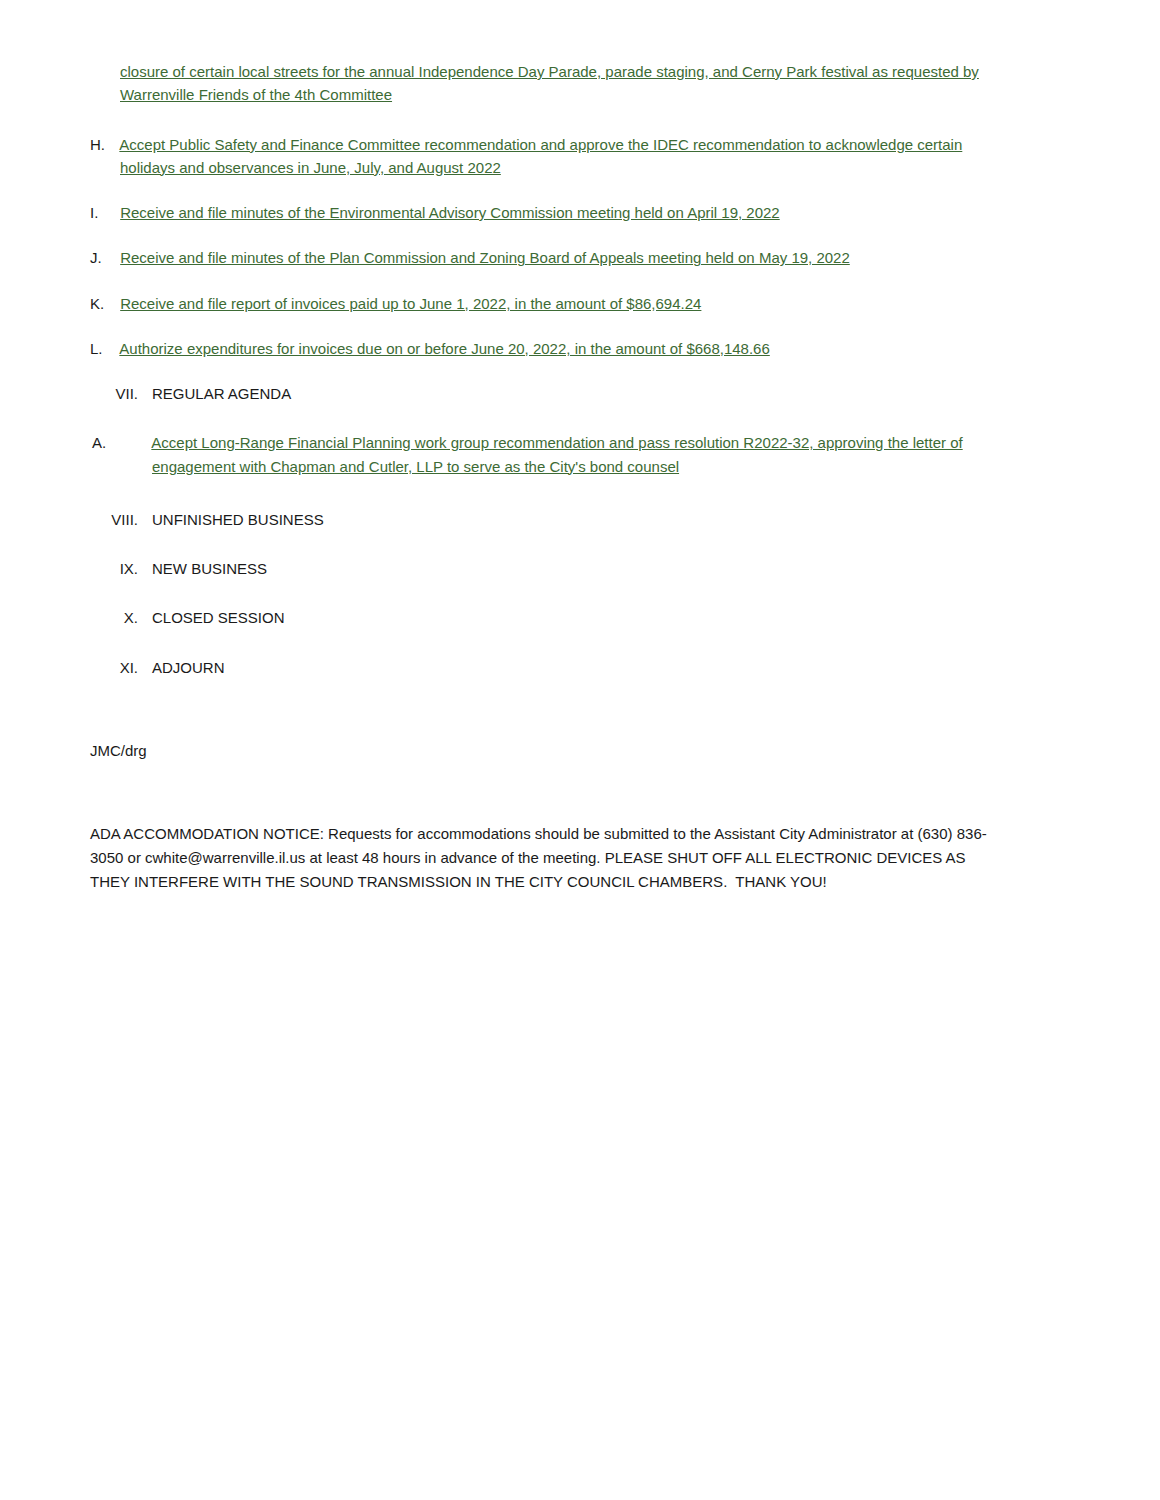closure of certain local streets for the annual Independence Day Parade, parade staging, and Cerny Park festival as requested by Warrenville Friends of the 4th Committee
H. Accept Public Safety and Finance Committee recommendation and approve the IDEC recommendation to acknowledge certain holidays and observances in June, July, and August 2022
I. Receive and file minutes of the Environmental Advisory Commission meeting held on April 19, 2022
J. Receive and file minutes of the Plan Commission and Zoning Board of Appeals meeting held on May 19, 2022
K. Receive and file report of invoices paid up to June 1, 2022, in the amount of $86,694.24
L. Authorize expenditures for invoices due on or before June 20, 2022, in the amount of $668,148.66
VII. REGULAR AGENDA
A. Accept Long-Range Financial Planning work group recommendation and pass resolution R2022-32, approving the letter of engagement with Chapman and Cutler, LLP to serve as the City's bond counsel
VIII. UNFINISHED BUSINESS
IX. NEW BUSINESS
X. CLOSED SESSION
XI. ADJOURN
JMC/drg
ADA ACCOMMODATION NOTICE: Requests for accommodations should be submitted to the Assistant City Administrator at (630) 836-3050 or cwhite@warrenville.il.us at least 48 hours in advance of the meeting. PLEASE SHUT OFF ALL ELECTRONIC DEVICES AS THEY INTERFERE WITH THE SOUND TRANSMISSION IN THE CITY COUNCIL CHAMBERS. THANK YOU!